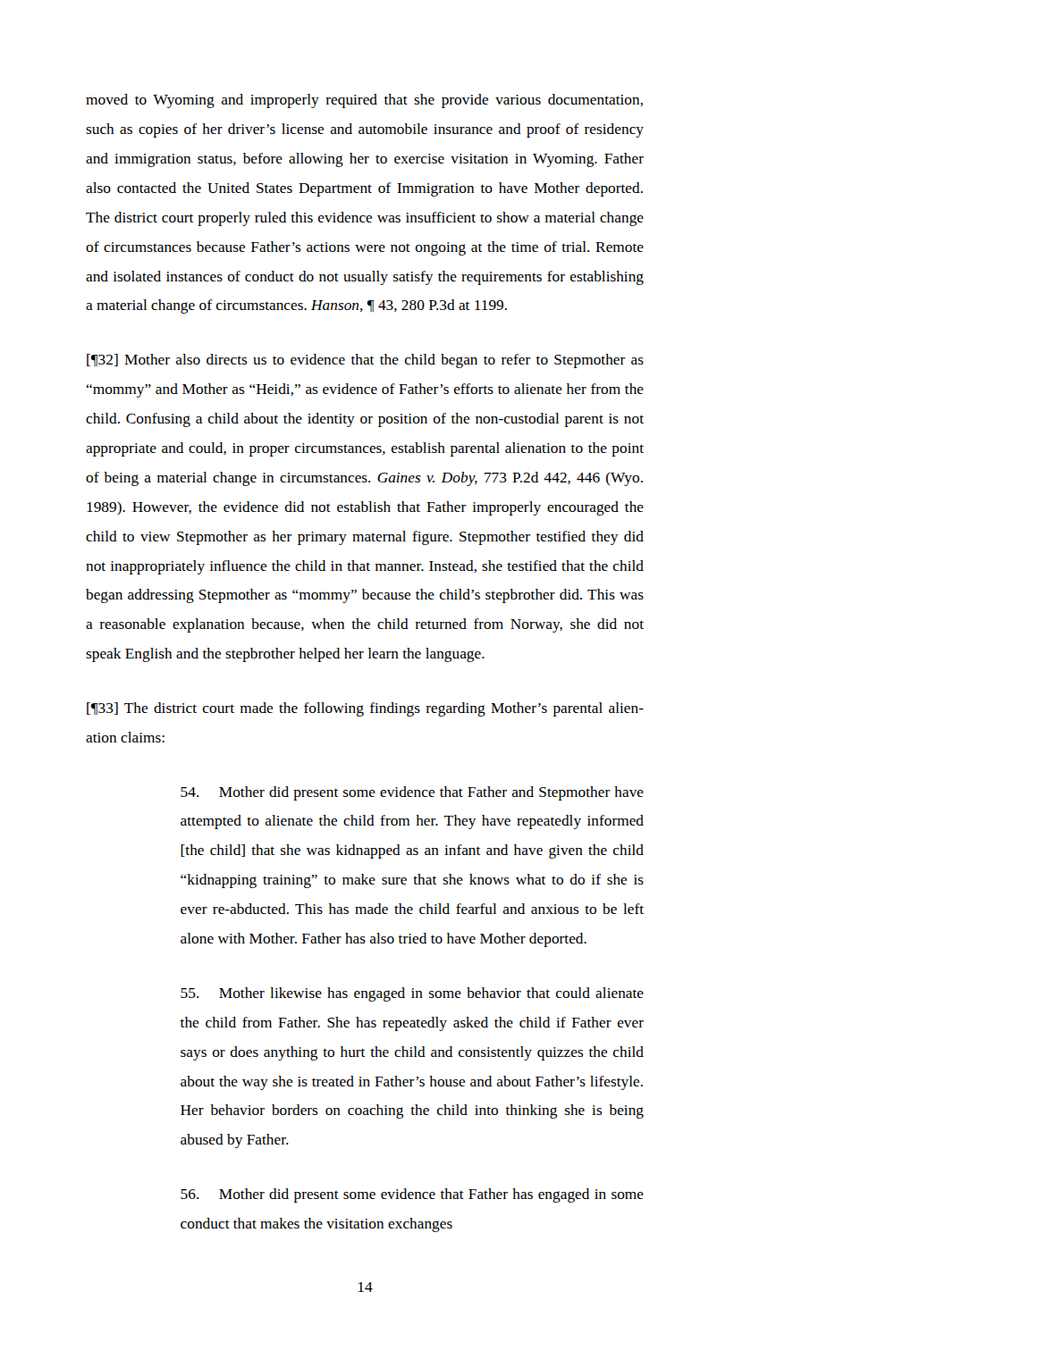moved to Wyoming and improperly required that she provide various documentation, such as copies of her driver’s license and automobile insurance and proof of residency and immigration status, before allowing her to exercise visitation in Wyoming. Father also contacted the United States Department of Immigration to have Mother deported. The district court properly ruled this evidence was insufficient to show a material change of circumstances because Father’s actions were not ongoing at the time of trial. Remote and isolated instances of conduct do not usually satisfy the requirements for establishing a material change of circumstances. Hanson, ¶ 43, 280 P.3d at 1199.
[¶32] Mother also directs us to evidence that the child began to refer to Stepmother as “mommy” and Mother as “Heidi,” as evidence of Father’s efforts to alienate her from the child. Confusing a child about the identity or position of the non-custodial parent is not appropriate and could, in proper circumstances, establish parental alienation to the point of being a material change in circumstances. Gaines v. Doby, 773 P.2d 442, 446 (Wyo. 1989). However, the evidence did not establish that Father improperly encouraged the child to view Stepmother as her primary maternal figure. Stepmother testified they did not inappropriately influence the child in that manner. Instead, she testified that the child began addressing Stepmother as “mommy” because the child’s stepbrother did. This was a reasonable explanation because, when the child returned from Norway, she did not speak English and the stepbrother helped her learn the language.
[¶33] The district court made the following findings regarding Mother’s parental alienation claims:
54. Mother did present some evidence that Father and Stepmother have attempted to alienate the child from her. They have repeatedly informed [the child] that she was kidnapped as an infant and have given the child “kidnapping training” to make sure that she knows what to do if she is ever re-abducted. This has made the child fearful and anxious to be left alone with Mother. Father has also tried to have Mother deported.
55. Mother likewise has engaged in some behavior that could alienate the child from Father. She has repeatedly asked the child if Father ever says or does anything to hurt the child and consistently quizzes the child about the way she is treated in Father’s house and about Father’s lifestyle. Her behavior borders on coaching the child into thinking she is being abused by Father.
56. Mother did present some evidence that Father has engaged in some conduct that makes the visitation exchanges
14